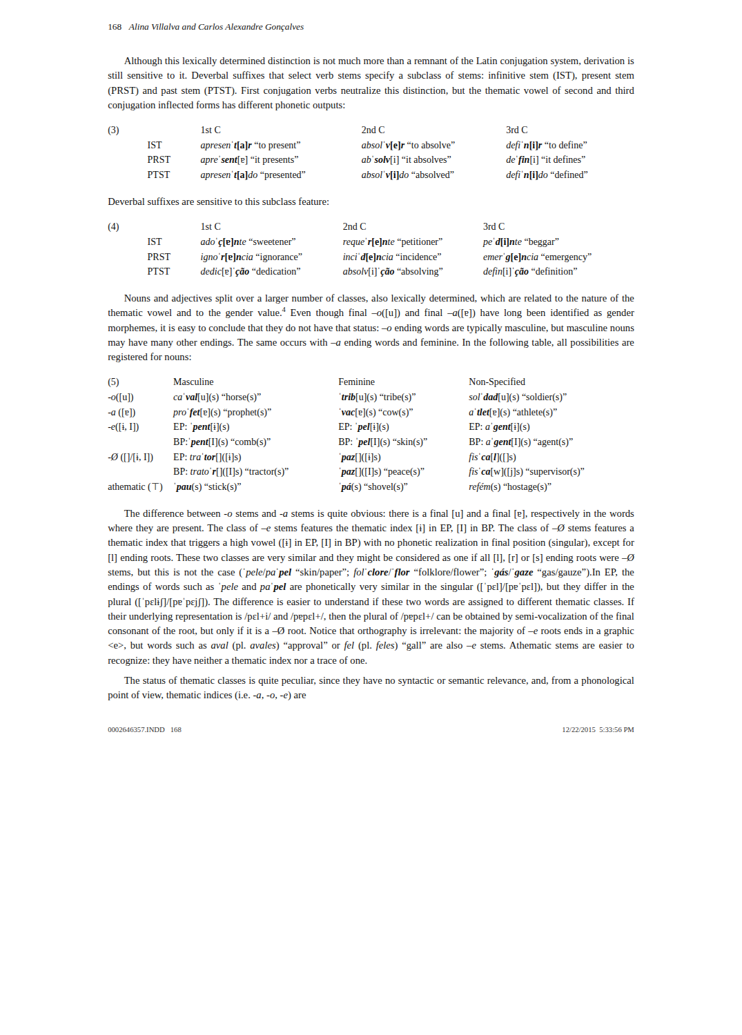168 Alina Villalva and Carlos Alexandre Gonçalves
Although this lexically determined distinction is not much more than a remnant of the Latin conjugation system, derivation is still sensitive to it. Deverbal suffixes that select verb stems specify a subclass of stems: infinitive stem (IST), present stem (PRST) and past stem (PTST). First conjugation verbs neutralize this distinction, but the thematic vowel of second and third conjugation inflected forms has different phonetic outputs:
| (3) | | 1st C | 2nd C | 3rd C |
| | IST | apresen ˈ t [a] r “to present” | absol ˈ v [e] r “to absolve” | defi ˈ n [i] r “to define” |
| | PRST | apre ˈ sent [ɐ] “it presents” | ab ˈ solv [i] “it absolves” | de ˈ fin [i] “it defines” |
| | PTST | apresen ˈ t [a] do “presented” | absol ˈ v [i] do “absolved” | defi ˈ n [i] do “defined” |
Deverbal suffixes are sensitive to this subclass feature:
| (4) | | 1st C | 2nd C | 3rd C |
| | IST | ado ˈ ç [ɐ] n te “sweetener” | reque ˈ r [e] n te “petitioner” | pe ˈ d [i] n te “beggar” |
| | PRST | igno ˈ r [ɐ] n cia “ignorance” | inci ˈ d [e] n cia “incidence” | emer ˈ g [e] n cia “emergency” |
| | PTST | dedic [ɐ] ˈ ção “dedication” | absolv [i] ˈ ção “absolving” | defin [i] ˈ ção “definition” |
Nouns and adjectives split over a larger number of classes, also lexically determined, which are related to the nature of the thematic vowel and to the gender value.4 Even though final –o([u]) and final –a([ɐ]) have long been identified as gender morphemes, it is easy to conclude that they do not have that status: –o ending words are typically masculine, but masculine nouns may have many other endings. The same occurs with –a ending words and feminine. In the following table, all possibilities are registered for nouns:
| (5) | Masculine | Feminine | Non-Specified |
| -o ([u]) | ca ˈ val [u](s) “horse(s)” | ˈ trib [u](s) “tribe(s)” | sol ˈ dad [u](s) “soldier(s)” |
| -a ([ɐ]) | pro ˈ fet [ɐ](s) “prophet(s)” | ˈ vac [ɐ](s) “cow(s)” | a ˈ tlet [ɐ](s) “athlete(s)” |
| -e ([ɨ, I]) | EP: ˈ pent [ɨ](s) | EP: ˈ pel [ɨ](s) | EP: a ˈ gent [ɨ](s) |
| | BP: ˈ pent [I](s) “comb(s)” | BP: ˈ pel [I](s) “skin(s)” | BP: a ˈ gent [I](s) “agent(s)” |
| -Ø ([]/[ɨ, I]) | EP: tra ˈ tor []([ɨ]s) | ˈ paz []([ɨ]s) | fis ˈ ca [ l ]([]s) |
| | BP: trato ˈ r []([I]s) “tractor(s)” | ˈ paz []([I]s) “peace(s)” | fis ˈ ca [w]([j]s) “supervisor(s)” |
| athematic ( ⊤ ) | ˈ pau (s) “stick(s)” | ˈ pá (s) “shovel(s)” | refém (s) “hostage(s)” |
The difference between -o stems and -a stems is quite obvious: there is a final [u] and a final [ɐ], respectively in the words where they are present. The class of –e stems features the thematic index [ɨ] in EP, [I] in BP. The class of –Ø stems features a thematic index that triggers a high vowel ([ɨ] in EP, [I] in BP) with no phonetic realization in final position (singular), except for [l] ending roots. These two classes are very similar and they might be considered as one if all [l], [r] or [s] ending roots were –Ø stems, but this is not the case (ˈpele/pa ˈpel “skin/paper”; fol ˈclore/ˈflor “folklore/flower”; ˈgás/ˈgaze “gas/gauze”).In EP, the endings of words such as ˈpele and pa ˈpel are phonetically very similar in the singular ([ˈpɛl]/[pɐˈpɛl]), but they differ in the plural ([ˈpɛlɨʃ]/[pɐˈpɛjʃ]). The difference is easier to understand if these two words are assigned to different thematic classes. If their underlying representation is /pɛl+i/ and /pɐpɛl+/, then the plural of /pɐpɛl+/ can be obtained by semi-vocalization of the final consonant of the root, but only if it is a –Ø root. Notice that orthography is irrelevant: the majority of –e roots ends in a graphic <e>, but words such as aval (pl. avales) “approval” or fel (pl. feles) “gall” are also –e stems. Athematic stems are easier to recognize: they have neither a thematic index nor a trace of one.
The status of thematic classes is quite peculiar, since they have no syntactic or semantic relevance, and, from a phonological point of view, thematic indices (i.e. -a, -o, -e) are
0002646357.INDD 168 12/22/2015 5:33:56 PM